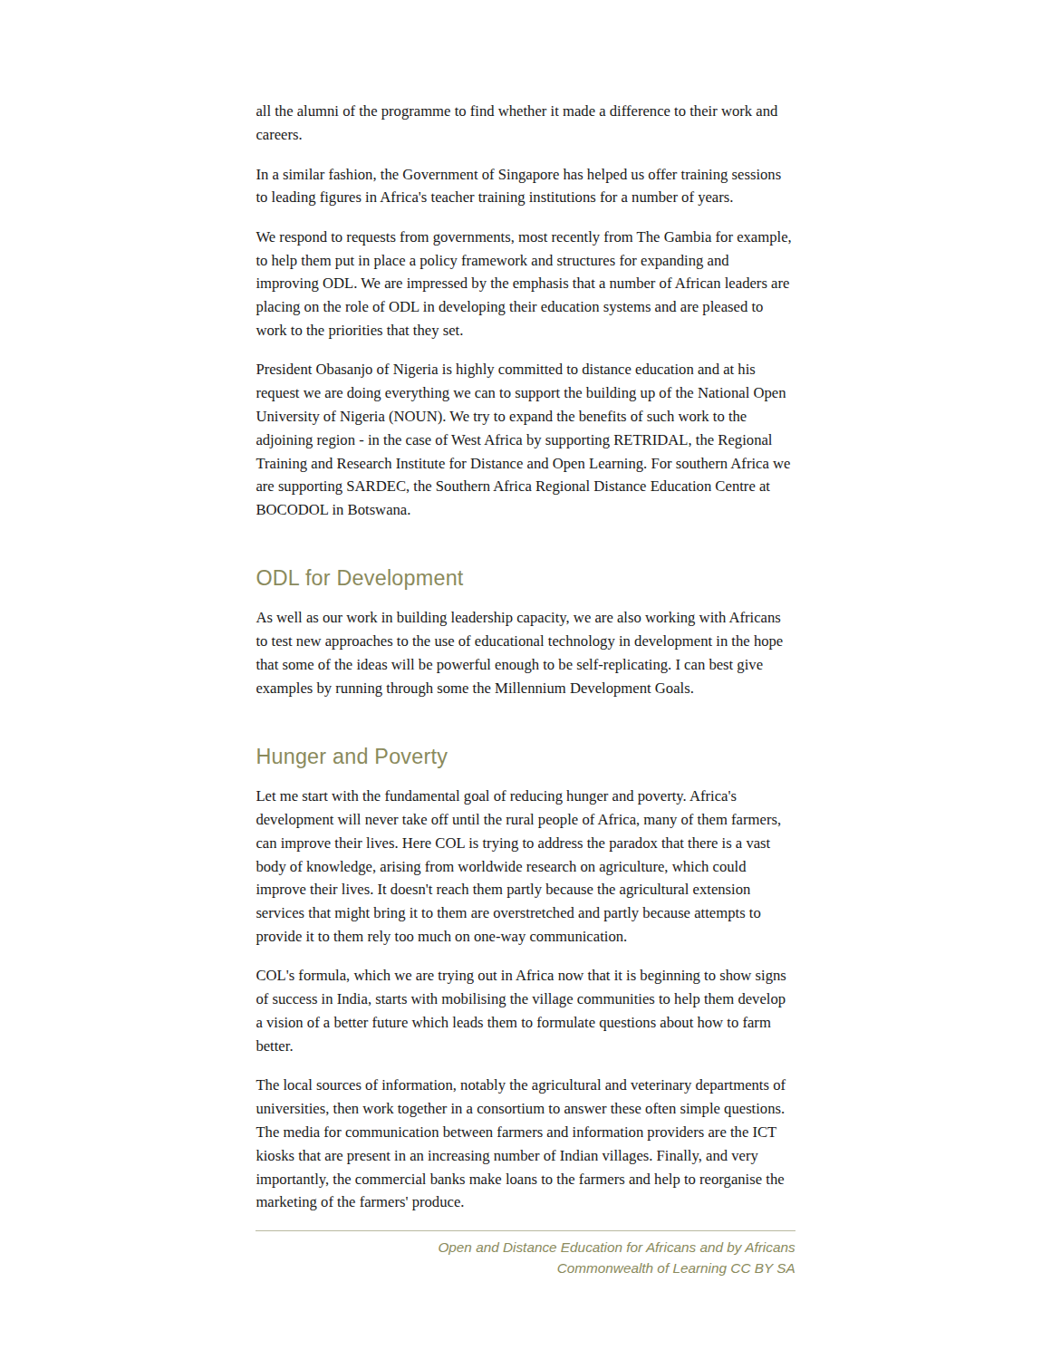all the alumni of the programme to find whether it made a difference to their work and careers.
In a similar fashion, the Government of Singapore has helped us offer training sessions to leading figures in Africa's teacher training institutions for a number of years.
We respond to requests from governments, most recently from The Gambia for example, to help them put in place a policy framework and structures for expanding and improving ODL. We are impressed by the emphasis that a number of African leaders are placing on the role of ODL in developing their education systems and are pleased to work to the priorities that they set.
President Obasanjo of Nigeria is highly committed to distance education and at his request we are doing everything we can to support the building up of the National Open University of Nigeria (NOUN). We try to expand the benefits of such work to the adjoining region - in the case of West Africa by supporting RETRIDAL, the Regional Training and Research Institute for Distance and Open Learning. For southern Africa we are supporting SARDEC, the Southern Africa Regional Distance Education Centre at BOCODOL in Botswana.
ODL for Development
As well as our work in building leadership capacity, we are also working with Africans to test new approaches to the use of educational technology in development in the hope that some of the ideas will be powerful enough to be self-replicating. I can best give examples by running through some the Millennium Development Goals.
Hunger and Poverty
Let me start with the fundamental goal of reducing hunger and poverty. Africa's development will never take off until the rural people of Africa, many of them farmers, can improve their lives. Here COL is trying to address the paradox that there is a vast body of knowledge, arising from worldwide research on agriculture, which could improve their lives. It doesn't reach them partly because the agricultural extension services that might bring it to them are overstretched and partly because attempts to provide it to them rely too much on one-way communication.
COL's formula, which we are trying out in Africa now that it is beginning to show signs of success in India, starts with mobilising the village communities to help them develop a vision of a better future which leads them to formulate questions about how to farm better.
The local sources of information, notably the agricultural and veterinary departments of universities, then work together in a consortium to answer these often simple questions. The media for communication between farmers and information providers are the ICT kiosks that are present in an increasing number of Indian villages. Finally, and very importantly, the commercial banks make loans to the farmers and help to reorganise the marketing of the farmers' produce.
Open and Distance Education for Africans and by Africans
Commonwealth of Learning CC BY SA
August 2005 | Page 7 of 10